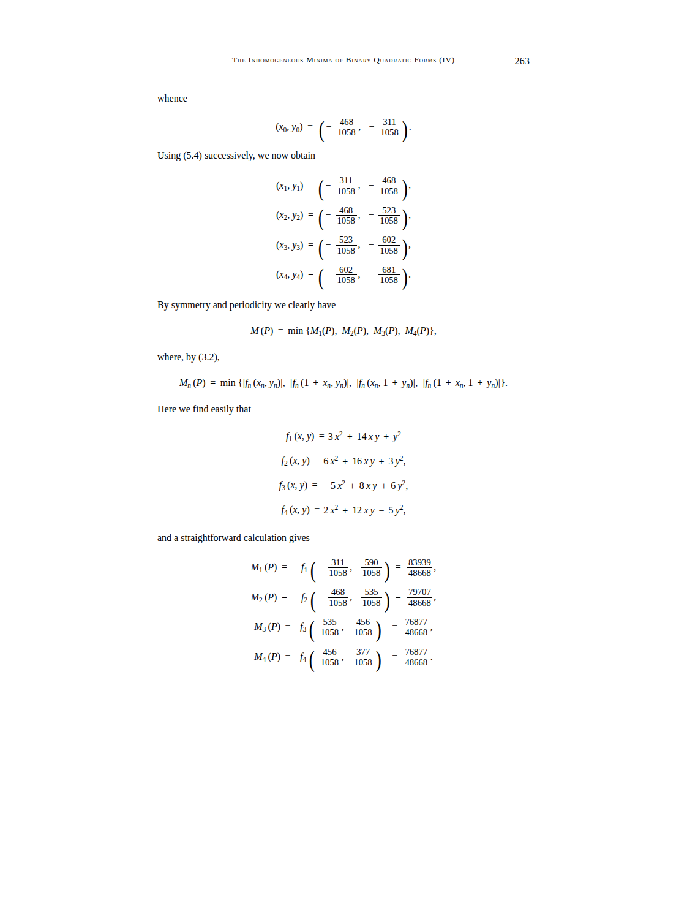The Inhomogeneous Minima of Binary Quadratic Forms (IV) 263
whence
(x0, y0) = (− 4681058, − 3111058).
Using (5.4) successively, we now obtain
(x1, y1) = (− 3111058, − 4681058),
(x2, y2) = (− 4681058, − 5231058),
(x3, y3) = (− 5231058, − 6021058),
(x4, y4) = (− 6021058, − 6811058).
By symmetry and periodicity we clearly have
M (P) = min {M1(P), M2(P), M3(P), M4(P)},
where, by (3.2),
Mn (P) = min {|fn (xn, yn)|, |fn (1 + xn, yn)|, |fn (xn, 1 + yn)|, |fn (1 + xn, 1 + yn)|}.
Here we find easily that
f1 (x, y) = 3 x2 + 14 x y + y2
f2 (x, y) = 6 x2 + 16 x y + 3 y2,
f3 (x, y) = − 5 x2 + 8 x y + 6 y2,
f4 (x, y) = 2 x2 + 12 x y − 5 y2,
and a straightforward calculation gives
M1 (P) = − f1 (− 3111058, 5901058) = 8393948668,
M2 (P) = − f2 (− 4681058, 5351058) = 7970748668,
M3 (P) = f3 ( 5351058, 4561058) = 7687748668,
M4 (P) = f4 ( 4561058, 3771058) = 7687748668.